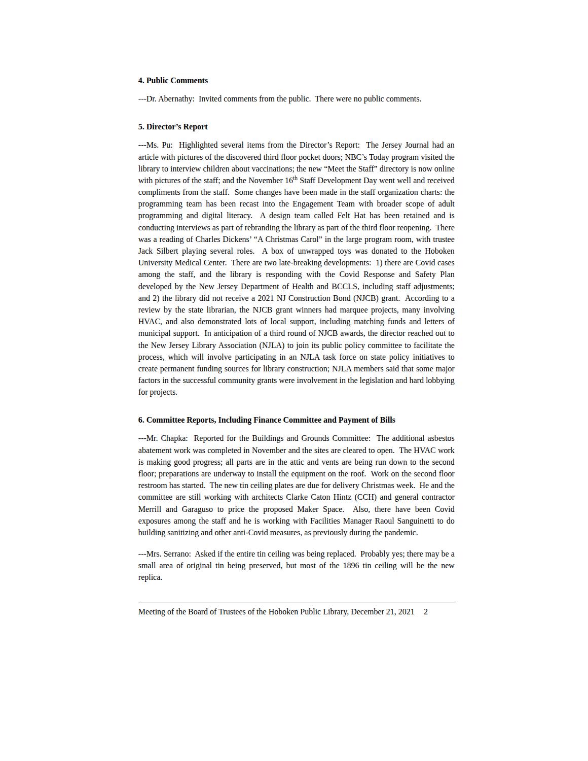4. Public Comments
---Dr. Abernathy: Invited comments from the public. There were no public comments.
5. Director’s Report
---Ms. Pu: Highlighted several items from the Director’s Report: The Jersey Journal had an article with pictures of the discovered third floor pocket doors; NBC’s Today program visited the library to interview children about vaccinations; the new “Meet the Staff” directory is now online with pictures of the staff; and the November 16th Staff Development Day went well and received compliments from the staff. Some changes have been made in the staff organization charts: the programming team has been recast into the Engagement Team with broader scope of adult programming and digital literacy. A design team called Felt Hat has been retained and is conducting interviews as part of rebranding the library as part of the third floor reopening. There was a reading of Charles Dickens’ “A Christmas Carol” in the large program room, with trustee Jack Silbert playing several roles. A box of unwrapped toys was donated to the Hoboken University Medical Center. There are two late-breaking developments: 1) there are Covid cases among the staff, and the library is responding with the Covid Response and Safety Plan developed by the New Jersey Department of Health and BCCLS, including staff adjustments; and 2) the library did not receive a 2021 NJ Construction Bond (NJCB) grant. According to a review by the state librarian, the NJCB grant winners had marquee projects, many involving HVAC, and also demonstrated lots of local support, including matching funds and letters of municipal support. In anticipation of a third round of NJCB awards, the director reached out to the New Jersey Library Association (NJLA) to join its public policy committee to facilitate the process, which will involve participating in an NJLA task force on state policy initiatives to create permanent funding sources for library construction; NJLA members said that some major factors in the successful community grants were involvement in the legislation and hard lobbying for projects.
6. Committee Reports, Including Finance Committee and Payment of Bills
---Mr. Chapka: Reported for the Buildings and Grounds Committee: The additional asbestos abatement work was completed in November and the sites are cleared to open. The HVAC work is making good progress; all parts are in the attic and vents are being run down to the second floor; preparations are underway to install the equipment on the roof. Work on the second floor restroom has started. The new tin ceiling plates are due for delivery Christmas week. He and the committee are still working with architects Clarke Caton Hintz (CCH) and general contractor Merrill and Garaguso to price the proposed Maker Space. Also, there have been Covid exposures among the staff and he is working with Facilities Manager Raoul Sanguinetti to do building sanitizing and other anti-Covid measures, as previously during the pandemic.
---Mrs. Serrano: Asked if the entire tin ceiling was being replaced. Probably yes; there may be a small area of original tin being preserved, but most of the 1896 tin ceiling will be the new replica.
Meeting of the Board of Trustees of the Hoboken Public Library, December 21, 2021 2